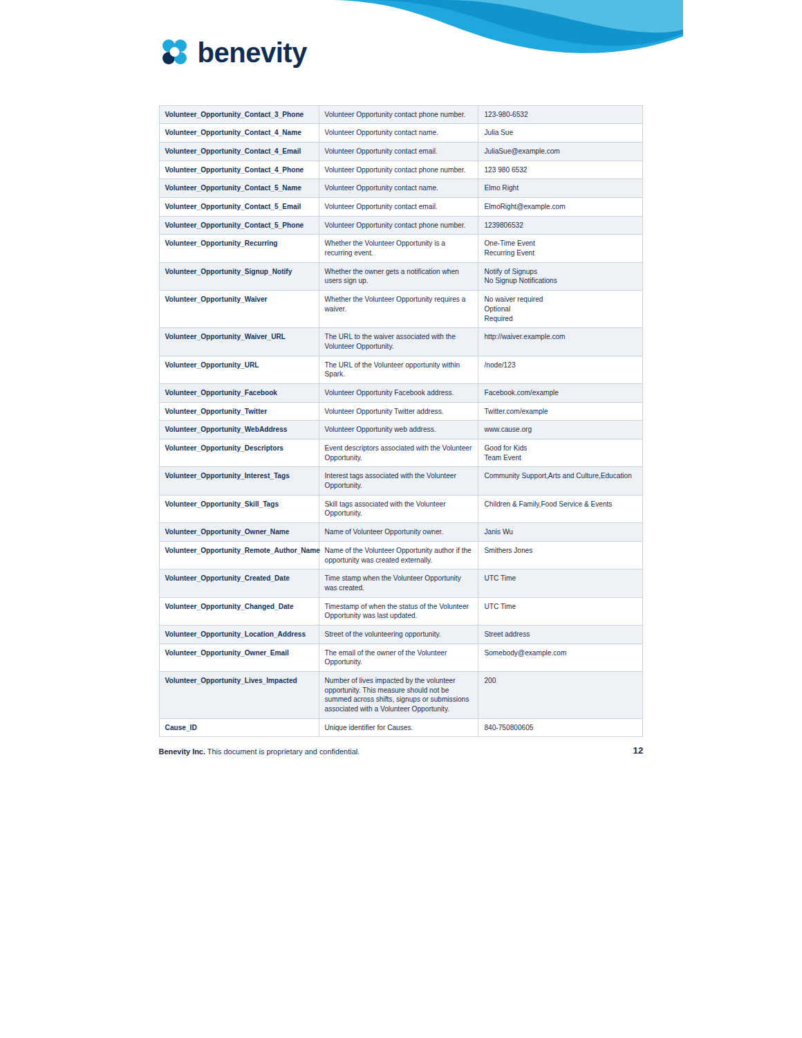benevity
| Volunteer_Opportunity_Contact_3_Phone | Volunteer Opportunity contact phone number. | 123-980-6532 |
| Volunteer_Opportunity_Contact_4_Name | Volunteer Opportunity contact name. | Julia Sue |
| Volunteer_Opportunity_Contact_4_Email | Volunteer Opportunity contact email. | JuliaSue@example.com |
| Volunteer_Opportunity_Contact_4_Phone | Volunteer Opportunity contact phone number. | 123 980 6532 |
| Volunteer_Opportunity_Contact_5_Name | Volunteer Opportunity contact name. | Elmo Right |
| Volunteer_Opportunity_Contact_5_Email | Volunteer Opportunity contact email. | ElmoRight@example.com |
| Volunteer_Opportunity_Contact_5_Phone | Volunteer Opportunity contact phone number. | 1239806532 |
| Volunteer_Opportunity_Recurring | Whether the Volunteer Opportunity is a recurring event. | One-Time Event Recurring Event |
| Volunteer_Opportunity_Signup_Notify | Whether the owner gets a notification when users sign up. | Notify of Signups No Signup Notifications |
| Volunteer_Opportunity_Waiver | Whether the Volunteer Opportunity requires a waiver. | No waiver required Optional Required |
| Volunteer_Opportunity_Waiver_URL | The URL to the waiver associated with the Volunteer Opportunity. | http://waiver.example.com |
| Volunteer_Opportunity_URL | The URL of the Volunteer opportunity within Spark. | /node/123 |
| Volunteer_Opportunity_Facebook | Volunteer Opportunity Facebook address. | Facebook.com/example |
| Volunteer_Opportunity_Twitter | Volunteer Opportunity Twitter address. | Twitter.com/example |
| Volunteer_Opportunity_WebAddress | Volunteer Opportunity web address. | www.cause.org |
| Volunteer_Opportunity_Descriptors | Event descriptors associated with the Volunteer Opportunity. | Good for Kids Team Event |
| Volunteer_Opportunity_Interest_Tags | Interest tags associated with the Volunteer Opportunity. | Community Support,Arts and Culture,Education |
| Volunteer_Opportunity_Skill_Tags | Skill tags associated with the Volunteer Opportunity. | Children & Family,Food Service & Events |
| Volunteer_Opportunity_Owner_Name | Name of Volunteer Opportunity owner. | Janis Wu |
| Volunteer_Opportunity_Remote_Author_Name | Name of the Volunteer Opportunity author if the opportunity was created externally. | Smithers Jones |
| Volunteer_Opportunity_Created_Date | Time stamp when the Volunteer Opportunity was created. | UTC Time |
| Volunteer_Opportunity_Changed_Date | Timestamp of when the status of the Volunteer Opportunity was last updated. | UTC Time |
| Volunteer_Opportunity_Location_Address | Street of the volunteering opportunity. | Street address |
| Volunteer_Opportunity_Owner_Email | The email of the owner of the Volunteer Opportunity. | Somebody@example.com |
| Volunteer_Opportunity_Lives_Impacted | Number of lives impacted by the volunteer opportunity. This measure should not be summed across shifts, signups or submissions associated with a Volunteer Opportunity. | 200 |
| Cause_ID | Unique identifier for Causes. | 840-750800605 |
Benevity Inc. This document is proprietary and confidential.
12